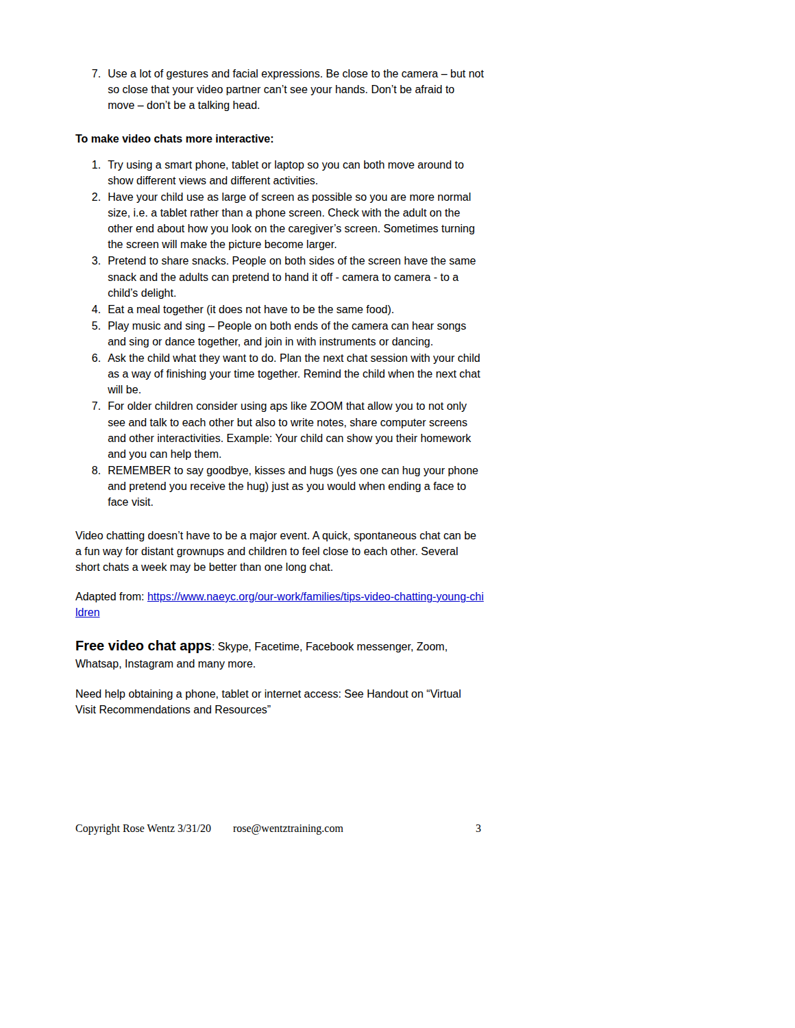Use a lot of gestures and facial expressions. Be close to the camera – but not so close that your video partner can’t see your hands. Don’t be afraid to move – don’t be a talking head.
To make video chats more interactive:
Try using a smart phone, tablet or laptop so you can both move around to show different views and different activities.
Have your child use as large of screen as possible so you are more normal size, i.e. a tablet rather than a phone screen. Check with the adult on the other end about how you look on the caregiver’s screen. Sometimes turning the screen will make the picture become larger.
Pretend to share snacks. People on both sides of the screen have the same snack and the adults can pretend to hand it off - camera to camera - to a child’s delight.
Eat a meal together (it does not have to be the same food).
Play music and sing – People on both ends of the camera can hear songs and sing or dance together, and join in with instruments or dancing.
Ask the child what they want to do. Plan the next chat session with your child as a way of finishing your time together. Remind the child when the next chat will be.
For older children consider using aps like ZOOM that allow you to not only see and talk to each other but also to write notes, share computer screens and other interactivities. Example: Your child can show you their homework and you can help them.
REMEMBER to say goodbye, kisses and hugs (yes one can hug your phone and pretend you receive the hug) just as you would when ending a face to face visit.
Video chatting doesn’t have to be a major event. A quick, spontaneous chat can be a fun way for distant grownups and children to feel close to each other. Several short chats a week may be better than one long chat.
Adapted from: https://www.naeyc.org/our-work/families/tips-video-chatting-young-children
Free video chat apps: Skype, Facetime, Facebook messenger, Zoom, Whatsap, Instagram and many more.
Need help obtaining a phone, tablet or internet access: See Handout on “Virtual Visit Recommendations and Resources”
Copyright Rose Wentz 3/31/20 rose@wentztraining.com 3